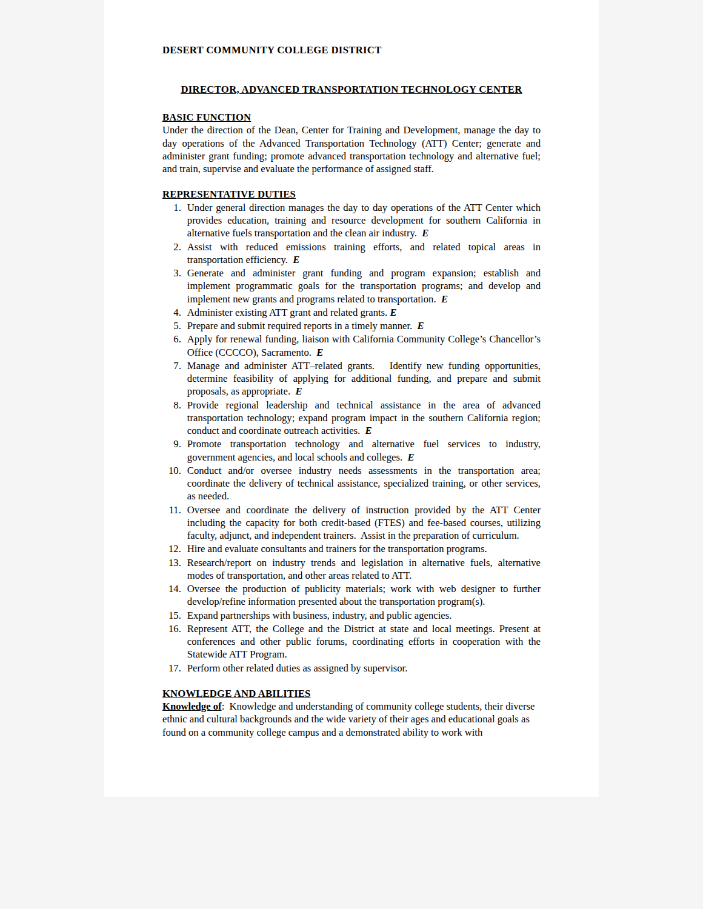DESERT COMMUNITY COLLEGE DISTRICT
DIRECTOR, ADVANCED TRANSPORTATION TECHNOLOGY CENTER
BASIC FUNCTION
Under the direction of the Dean, Center for Training and Development, manage the day to day operations of the Advanced Transportation Technology (ATT) Center; generate and administer grant funding; promote advanced transportation technology and alternative fuel; and train, supervise and evaluate the performance of assigned staff.
REPRESENTATIVE DUTIES
Under general direction manages the day to day operations of the ATT Center which provides education, training and resource development for southern California in alternative fuels transportation and the clean air industry. E
Assist with reduced emissions training efforts, and related topical areas in transportation efficiency. E
Generate and administer grant funding and program expansion; establish and implement programmatic goals for the transportation programs; and develop and implement new grants and programs related to transportation. E
Administer existing ATT grant and related grants. E
Prepare and submit required reports in a timely manner. E
Apply for renewal funding, liaison with California Community College’s Chancellor’s Office (CCCCO), Sacramento. E
Manage and administer ATT–related grants. Identify new funding opportunities, determine feasibility of applying for additional funding, and prepare and submit proposals, as appropriate. E
Provide regional leadership and technical assistance in the area of advanced transportation technology; expand program impact in the southern California region; conduct and coordinate outreach activities. E
Promote transportation technology and alternative fuel services to industry, government agencies, and local schools and colleges. E
Conduct and/or oversee industry needs assessments in the transportation area; coordinate the delivery of technical assistance, specialized training, or other services, as needed.
Oversee and coordinate the delivery of instruction provided by the ATT Center including the capacity for both credit-based (FTES) and fee-based courses, utilizing faculty, adjunct, and independent trainers. Assist in the preparation of curriculum.
Hire and evaluate consultants and trainers for the transportation programs.
Research/report on industry trends and legislation in alternative fuels, alternative modes of transportation, and other areas related to ATT.
Oversee the production of publicity materials; work with web designer to further develop/refine information presented about the transportation program(s).
Expand partnerships with business, industry, and public agencies.
Represent ATT, the College and the District at state and local meetings. Present at conferences and other public forums, coordinating efforts in cooperation with the Statewide ATT Program.
Perform other related duties as assigned by supervisor.
KNOWLEDGE AND ABILITIES
Knowledge of: Knowledge and understanding of community college students, their diverse ethnic and cultural backgrounds and the wide variety of their ages and educational goals as found on a community college campus and a demonstrated ability to work with